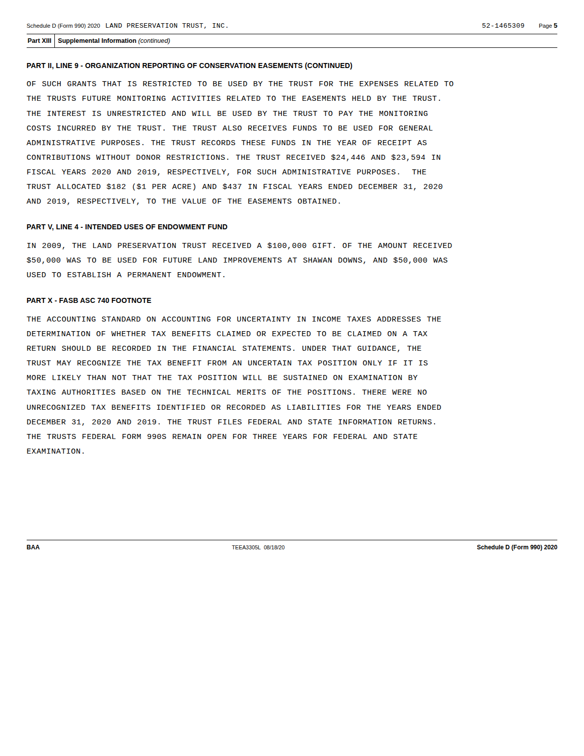Schedule D (Form 990) 2020 LAND PRESERVATION TRUST, INC. 52-1465309 Page 5
Part XIII
Supplemental Information (continued)
PART II, LINE 9 - ORGANIZATION REPORTING OF CONSERVATION EASEMENTS (CONTINUED)
OF SUCH GRANTS THAT IS RESTRICTED TO BE USED BY THE TRUST FOR THE EXPENSES RELATED TO
THE TRUSTS FUTURE MONITORING ACTIVITIES RELATED TO THE EASEMENTS HELD BY THE TRUST.
THE INTEREST IS UNRESTRICTED AND WILL BE USED BY THE TRUST TO PAY THE MONITORING
COSTS INCURRED BY THE TRUST. THE TRUST ALSO RECEIVES FUNDS TO BE USED FOR GENERAL
ADMINISTRATIVE PURPOSES. THE TRUST RECORDS THESE FUNDS IN THE YEAR OF RECEIPT AS
CONTRIBUTIONS WITHOUT DONOR RESTRICTIONS. THE TRUST RECEIVED $24,446 AND $23,594 IN
FISCAL YEARS 2020 AND 2019, RESPECTIVELY, FOR SUCH ADMINISTRATIVE PURPOSES. THE
TRUST ALLOCATED $182 ($1 PER ACRE) AND $437 IN FISCAL YEARS ENDED DECEMBER 31, 2020
AND 2019, RESPECTIVELY, TO THE VALUE OF THE EASEMENTS OBTAINED.
PART V, LINE 4 - INTENDED USES OF ENDOWMENT FUND
IN 2009, THE LAND PRESERVATION TRUST RECEIVED A $100,000 GIFT. OF THE AMOUNT RECEIVED
$50,000 WAS TO BE USED FOR FUTURE LAND IMPROVEMENTS AT SHAWAN DOWNS, AND $50,000 WAS
USED TO ESTABLISH A PERMANENT ENDOWMENT.
PART X - FASB ASC 740 FOOTNOTE
THE ACCOUNTING STANDARD ON ACCOUNTING FOR UNCERTAINTY IN INCOME TAXES ADDRESSES THE
DETERMINATION OF WHETHER TAX BENEFITS CLAIMED OR EXPECTED TO BE CLAIMED ON A TAX
RETURN SHOULD BE RECORDED IN THE FINANCIAL STATEMENTS. UNDER THAT GUIDANCE, THE
TRUST MAY RECOGNIZE THE TAX BENEFIT FROM AN UNCERTAIN TAX POSITION ONLY IF IT IS
MORE LIKELY THAN NOT THAT THE TAX POSITION WILL BE SUSTAINED ON EXAMINATION BY
TAXING AUTHORITIES BASED ON THE TECHNICAL MERITS OF THE POSITIONS. THERE WERE NO
UNRECOGNIZED TAX BENEFITS IDENTIFIED OR RECORDED AS LIABILITIES FOR THE YEARS ENDED
DECEMBER 31, 2020 AND 2019. THE TRUST FILES FEDERAL AND STATE INFORMATION RETURNS.
THE TRUSTS FEDERAL FORM 990S REMAIN OPEN FOR THREE YEARS FOR FEDERAL AND STATE
EXAMINATION.
BAA TEEA3305L 08/18/20 Schedule D (Form 990) 2020